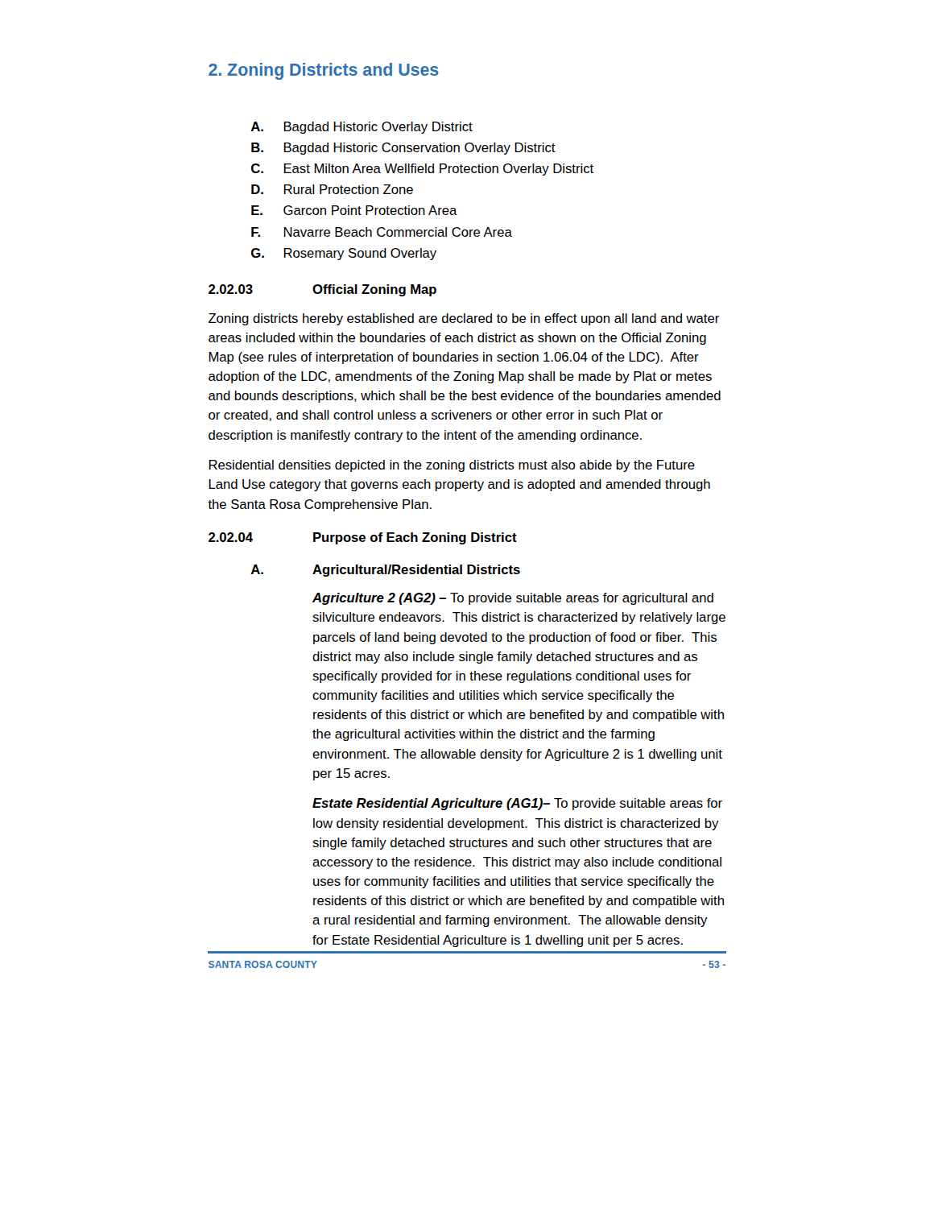2. Zoning Districts and Uses
A. Bagdad Historic Overlay District
B. Bagdad Historic Conservation Overlay District
C. East Milton Area Wellfield Protection Overlay District
D. Rural Protection Zone
E. Garcon Point Protection Area
F. Navarre Beach Commercial Core Area
G. Rosemary Sound Overlay
2.02.03 Official Zoning Map
Zoning districts hereby established are declared to be in effect upon all land and water areas included within the boundaries of each district as shown on the Official Zoning Map (see rules of interpretation of boundaries in section 1.06.04 of the LDC). After adoption of the LDC, amendments of the Zoning Map shall be made by Plat or metes and bounds descriptions, which shall be the best evidence of the boundaries amended or created, and shall control unless a scriveners or other error in such Plat or description is manifestly contrary to the intent of the amending ordinance.
Residential densities depicted in the zoning districts must also abide by the Future Land Use category that governs each property and is adopted and amended through the Santa Rosa Comprehensive Plan.
2.02.04 Purpose of Each Zoning District
A. Agricultural/Residential Districts
Agriculture 2 (AG2) – To provide suitable areas for agricultural and silviculture endeavors. This district is characterized by relatively large parcels of land being devoted to the production of food or fiber. This district may also include single family detached structures and as specifically provided for in these regulations conditional uses for community facilities and utilities which service specifically the residents of this district or which are benefited by and compatible with the agricultural activities within the district and the farming environment. The allowable density for Agriculture 2 is 1 dwelling unit per 15 acres.
Estate Residential Agriculture (AG1)– To provide suitable areas for low density residential development. This district is characterized by single family detached structures and such other structures that are accessory to the residence. This district may also include conditional uses for community facilities and utilities that service specifically the residents of this district or which are benefited by and compatible with a rural residential and farming environment. The allowable density for Estate Residential Agriculture is 1 dwelling unit per 5 acres.
SANTA ROSA COUNTY - 53 -